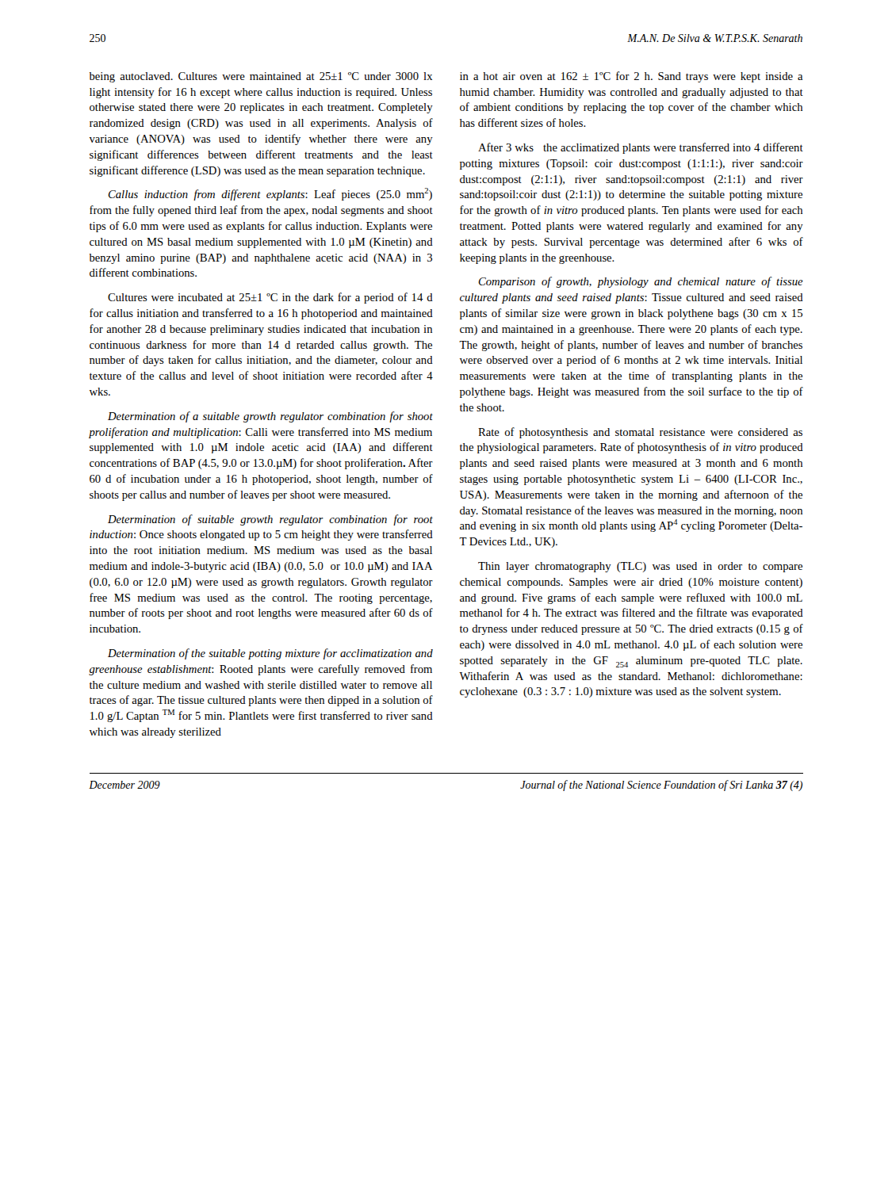250 M.A.N. De Silva & W.T.P.S.K. Senarath
being autoclaved. Cultures were maintained at 25±1 ºC under 3000 lx light intensity for 16 h except where callus induction is required. Unless otherwise stated there were 20 replicates in each treatment. Completely randomized design (CRD) was used in all experiments. Analysis of variance (ANOVA) was used to identify whether there were any significant differences between different treatments and the least significant difference (LSD) was used as the mean separation technique.
Callus induction from different explants: Leaf pieces (25.0 mm2) from the fully opened third leaf from the apex, nodal segments and shoot tips of 6.0 mm were used as explants for callus induction. Explants were cultured on MS basal medium supplemented with 1.0 µM (Kinetin) and benzyl amino purine (BAP) and naphthalene acetic acid (NAA) in 3 different combinations.
Cultures were incubated at 25±1 ºC in the dark for a period of 14 d for callus initiation and transferred to a 16 h photoperiod and maintained for another 28 d because preliminary studies indicated that incubation in continuous darkness for more than 14 d retarded callus growth. The number of days taken for callus initiation, and the diameter, colour and texture of the callus and level of shoot initiation were recorded after 4 wks.
Determination of a suitable growth regulator combination for shoot proliferation and multiplication: Calli were transferred into MS medium supplemented with 1.0 µM indole acetic acid (IAA) and different concentrations of BAP (4.5, 9.0 or 13.0.µM) for shoot proliferation. After 60 d of incubation under a 16 h photoperiod, shoot length, number of shoots per callus and number of leaves per shoot were measured.
Determination of suitable growth regulator combination for root induction: Once shoots elongated up to 5 cm height they were transferred into the root initiation medium. MS medium was used as the basal medium and indole-3-butyric acid (IBA) (0.0, 5.0 or 10.0 µM) and IAA (0.0, 6.0 or 12.0 µM) were used as growth regulators. Growth regulator free MS medium was used as the control. The rooting percentage, number of roots per shoot and root lengths were measured after 60 ds of incubation.
Determination of the suitable potting mixture for acclimatization and greenhouse establishment: Rooted plants were carefully removed from the culture medium and washed with sterile distilled water to remove all traces of agar. The tissue cultured plants were then dipped in a solution of 1.0 g/L Captan TM for 5 min. Plantlets were first transferred to river sand which was already sterilized
in a hot air oven at 162 ± 1ºC for 2 h. Sand trays were kept inside a humid chamber. Humidity was controlled and gradually adjusted to that of ambient conditions by replacing the top cover of the chamber which has different sizes of holes.
After 3 wks the acclimatized plants were transferred into 4 different potting mixtures (Topsoil: coir dust:compost (1:1:1:), river sand:coir dust:compost (2:1:1), river sand:topsoil:compost (2:1:1) and river sand:topsoil:coir dust (2:1:1)) to determine the suitable potting mixture for the growth of in vitro produced plants. Ten plants were used for each treatment. Potted plants were watered regularly and examined for any attack by pests. Survival percentage was determined after 6 wks of keeping plants in the greenhouse.
Comparison of growth, physiology and chemical nature of tissue cultured plants and seed raised plants: Tissue cultured and seed raised plants of similar size were grown in black polythene bags (30 cm x 15 cm) and maintained in a greenhouse. There were 20 plants of each type. The growth, height of plants, number of leaves and number of branches were observed over a period of 6 months at 2 wk time intervals. Initial measurements were taken at the time of transplanting plants in the polythene bags. Height was measured from the soil surface to the tip of the shoot.
Rate of photosynthesis and stomatal resistance were considered as the physiological parameters. Rate of photosynthesis of in vitro produced plants and seed raised plants were measured at 3 month and 6 month stages using portable photosynthetic system Li – 6400 (LI-COR Inc., USA). Measurements were taken in the morning and afternoon of the day. Stomatal resistance of the leaves was measured in the morning, noon and evening in six month old plants using AP4 cycling Porometer (Delta-T Devices Ltd., UK).
Thin layer chromatography (TLC) was used in order to compare chemical compounds. Samples were air dried (10% moisture content) and ground. Five grams of each sample were refluxed with 100.0 mL methanol for 4 h. The extract was filtered and the filtrate was evaporated to dryness under reduced pressure at 50 ºC. The dried extracts (0.15 g of each) were dissolved in 4.0 mL methanol. 4.0 µL of each solution were spotted separately in the GF 254 aluminum pre-quoted TLC plate. Withaferin A was used as the standard. Methanol: dichloromethane: cyclohexane (0.3 : 3.7 : 1.0) mixture was used as the solvent system.
December 2009 Journal of the National Science Foundation of Sri Lanka 37 (4)